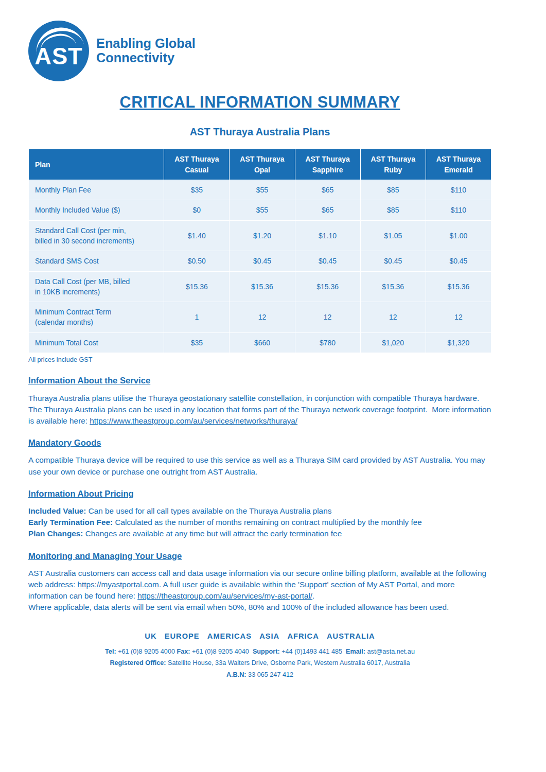AST
Enabling Global
Connectivity
CRITICAL INFORMATION SUMMARY
AST Thuraya Australia Plans
| Plan | AST Thuraya Casual | AST Thuraya Opal | AST Thuraya Sapphire | AST Thuraya Ruby | AST Thuraya Emerald |
| --- | --- | --- | --- | --- | --- |
| Monthly Plan Fee | $35 | $55 | $65 | $85 | $110 |
| Monthly Included Value ($) | $0 | $55 | $65 | $85 | $110 |
| Standard Call Cost (per min, billed in 30 second increments) | $1.40 | $1.20 | $1.10 | $1.05 | $1.00 |
| Standard SMS Cost | $0.50 | $0.45 | $0.45 | $0.45 | $0.45 |
| Data Call Cost (per MB, billed in 10KB increments) | $15.36 | $15.36 | $15.36 | $15.36 | $15.36 |
| Minimum Contract Term (calendar months) | 1 | 12 | 12 | 12 | 12 |
| Minimum Total Cost | $35 | $660 | $780 | $1,020 | $1,320 |
All prices include GST
Information About the Service
Thuraya Australia plans utilise the Thuraya geostationary satellite constellation, in conjunction with compatible Thuraya hardware. The Thuraya Australia plans can be used in any location that forms part of the Thuraya network coverage footprint. More information is available here: https://www.theastgroup.com/au/services/networks/thuraya/
Mandatory Goods
A compatible Thuraya device will be required to use this service as well as a Thuraya SIM card provided by AST Australia. You may use your own device or purchase one outright from AST Australia.
Information About Pricing
Included Value: Can be used for all call types available on the Thuraya Australia plans
Early Termination Fee: Calculated as the number of months remaining on contract multiplied by the monthly fee
Plan Changes: Changes are available at any time but will attract the early termination fee
Monitoring and Managing Your Usage
AST Australia customers can access call and data usage information via our secure online billing platform, available at the following web address: https://myastportal.com. A full user guide is available within the 'Support' section of My AST Portal, and more information can be found here: https://theastgroup.com/au/services/my-ast-portal/.
Where applicable, data alerts will be sent via email when 50%, 80% and 100% of the included allowance has been used.
UK EUROPE AMERICAS ASIA AFRICA AUSTRALIA
Tel: +61 (0)8 9205 4000 Fax: +61 (0)8 9205 4040 Support: +44 (0)1493 441 485 Email: ast@asta.net.au
Registered Office: Satellite House, 33a Walters Drive, Osborne Park, Western Australia 6017, Australia
A.B.N: 33 065 247 412